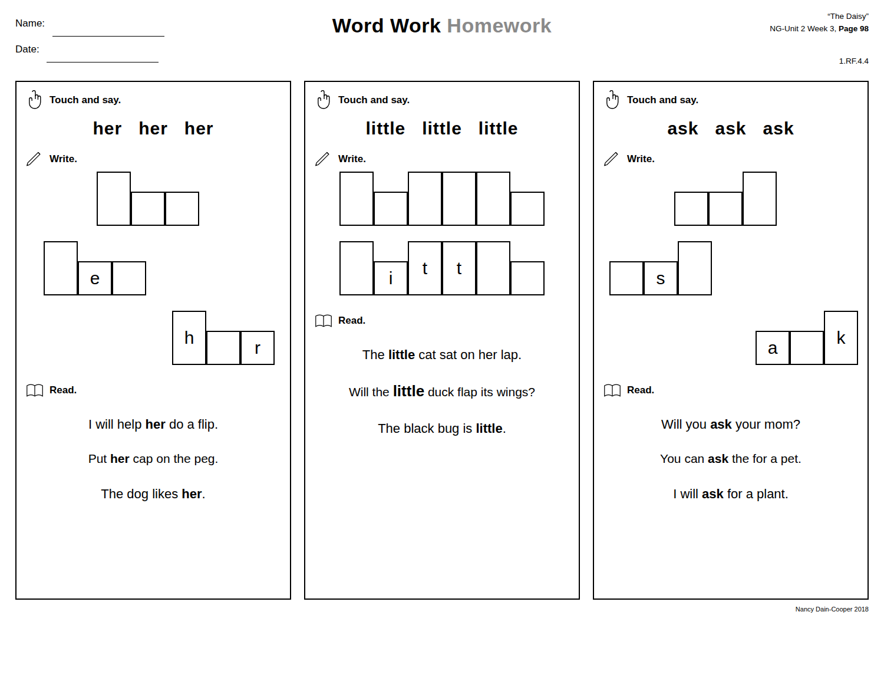Name:
Date:
Word Work Homework
“The Daisy”
NG-Unit 2 Week 3, Page 98
1.RF.4.4
Touch and say.
her her her
Write.
row 1 : tall, short, short (indented)
e
h
r
Read.
I will help her do a flip.
Put her cap on the peg.
The dog likes her.
Touch and say.
little little little
Write.
i
t
t
Read.
The little cat sat on her lap.
Will the little duck flap its wings?
The black bug is little.
Touch and say.
ask ask ask
Write.
row 1 : short, short, tall (indented right)
s
a
k
Read.
Will you ask your mom?
You can ask the for a pet.
I will ask for a plant.
Nancy Dain-Cooper 2018